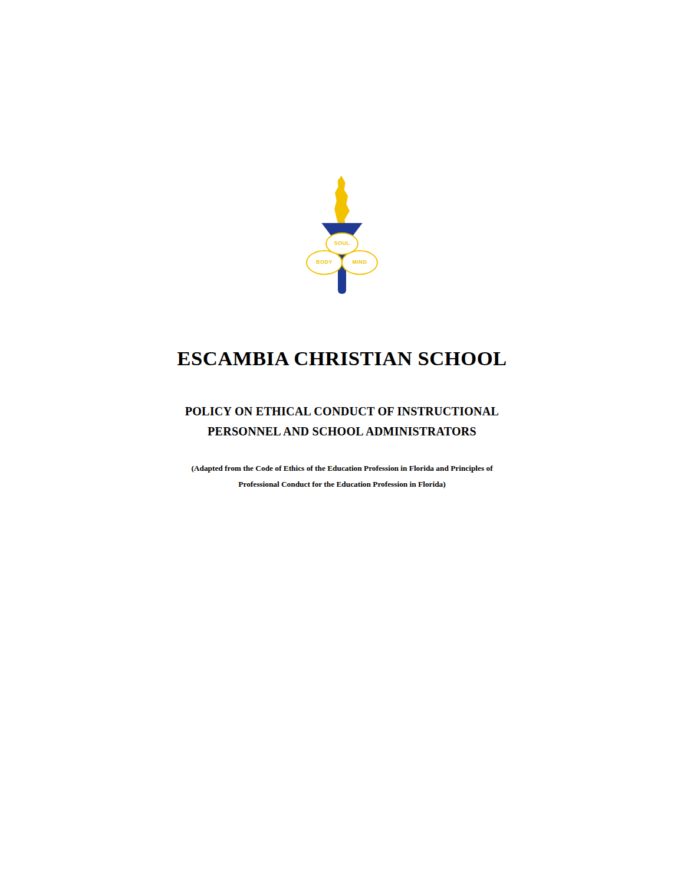SOUL
BODY
MIND
ESCAMBIA CHRISTIAN SCHOOL
POLICY ON ETHICAL CONDUCT OF INSTRUCTIONAL
PERSONNEL AND SCHOOL ADMINISTRATORS
(Adapted from the Code of Ethics of the Education Profession in Florida and Principles of Professional Conduct for the Education Profession in Florida)